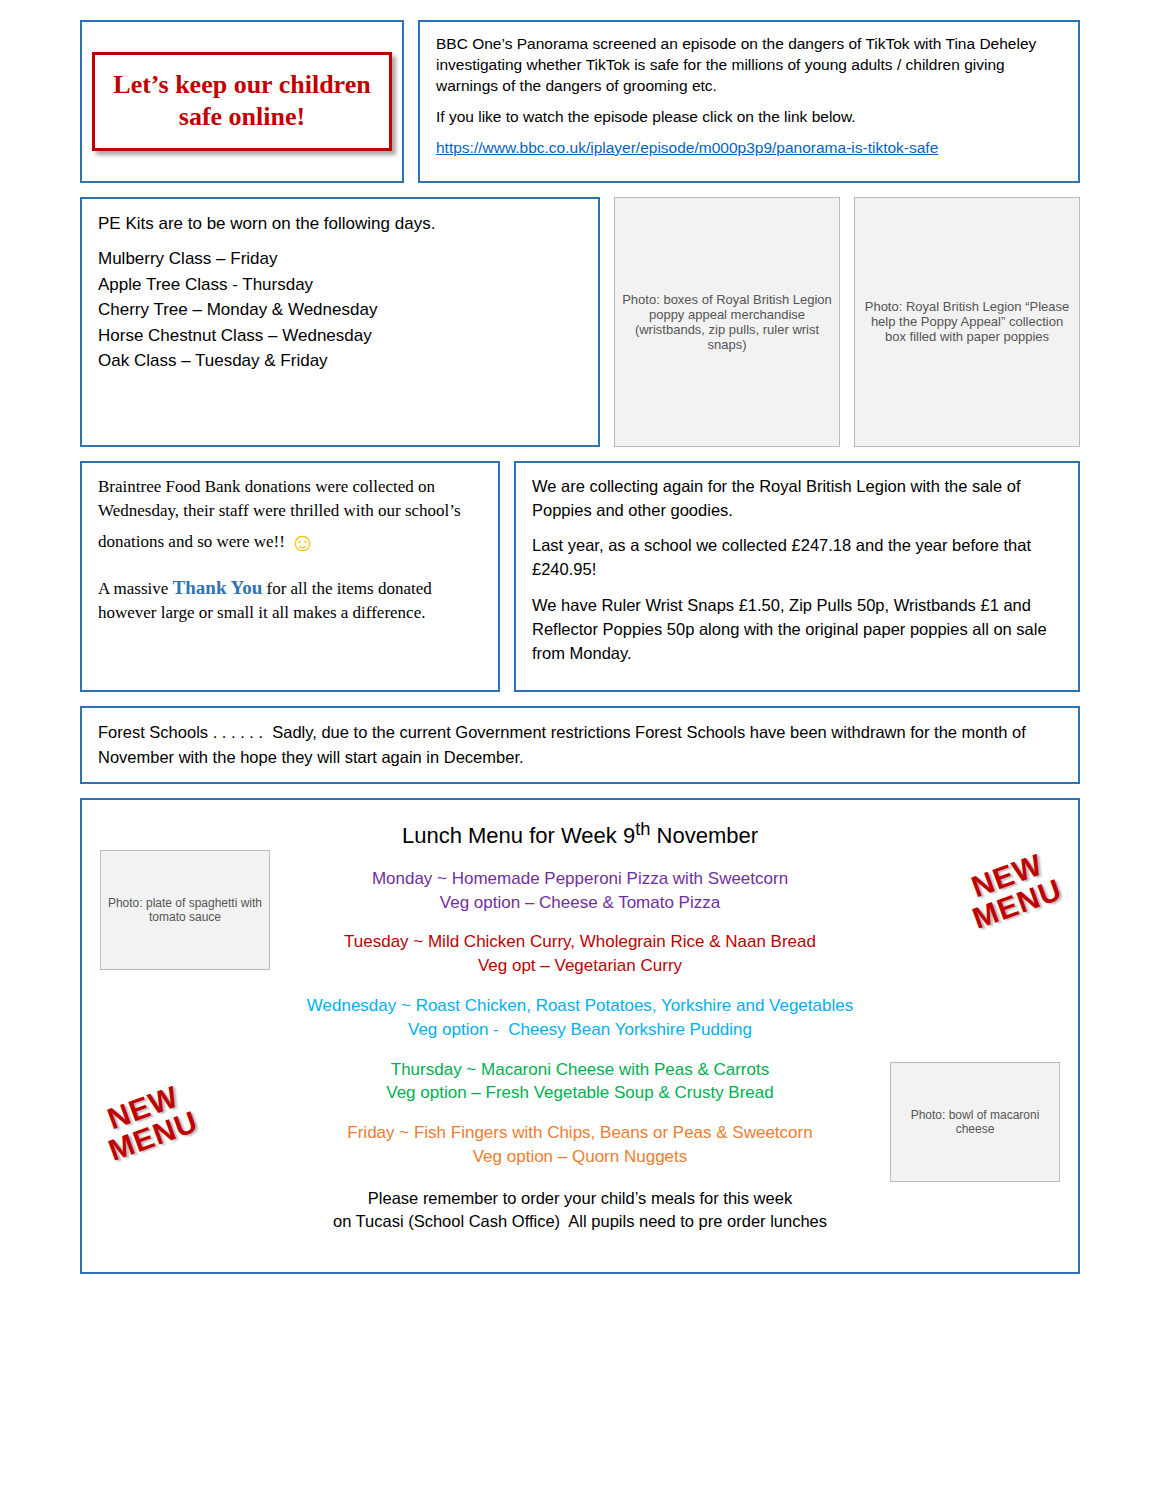Let’s keep our children safe online!
BBC One’s Panorama screened an episode on the dangers of TikTok with Tina Deheley investigating whether TikTok is safe for the millions of young adults / children giving warnings of the dangers of grooming etc.
If you like to watch the episode please click on the link below.
https://www.bbc.co.uk/iplayer/episode/m000p3p9/panorama-is-tiktok-safe
PE Kits are to be worn on the following days.
Mulberry Class – Friday
Apple Tree Class - Thursday
Cherry Tree – Monday & Wednesday
Horse Chestnut Class – Wednesday
Oak Class – Tuesday & Friday
Photo: boxes of Royal British Legion poppy appeal merchandise (wristbands, zip pulls, ruler wrist snaps)
Photo: Royal British Legion “Please help the Poppy Appeal” collection box filled with paper poppies
Braintree Food Bank donations were collected on Wednesday, their staff were thrilled with our school’s donations and so were we!! ☺
A massive Thank You for all the items donated however large or small it all makes a difference.
We are collecting again for the Royal British Legion with the sale of Poppies and other goodies.
Last year, as a school we collected £247.18 and the year before that £240.95!
We have Ruler Wrist Snaps £1.50, Zip Pulls 50p, Wristbands £1 and Reflector Poppies 50p along with the original paper poppies all on sale from Monday.
Forest Schools . . . . . . Sadly, due to the current Government restrictions Forest Schools have been withdrawn for the month of November with the hope they will start again in December.
Photo: plate of spaghetti with tomato sauce
Photo: bowl of macaroni cheese
NEW
MENU
NEW
MENU
Lunch Menu for Week 9th November
Monday ~ Homemade Pepperoni Pizza with Sweetcorn
Veg option – Cheese & Tomato Pizza
Tuesday ~ Mild Chicken Curry, Wholegrain Rice & Naan Bread
Veg opt – Vegetarian Curry
Wednesday ~ Roast Chicken, Roast Potatoes, Yorkshire and Vegetables
Veg option - Cheesy Bean Yorkshire Pudding
Thursday ~ Macaroni Cheese with Peas & Carrots
Veg option – Fresh Vegetable Soup & Crusty Bread
Friday ~ Fish Fingers with Chips, Beans or Peas & Sweetcorn
Veg option – Quorn Nuggets
Please remember to order your child’s meals for this week
on Tucasi (School Cash Office) All pupils need to pre order lunches